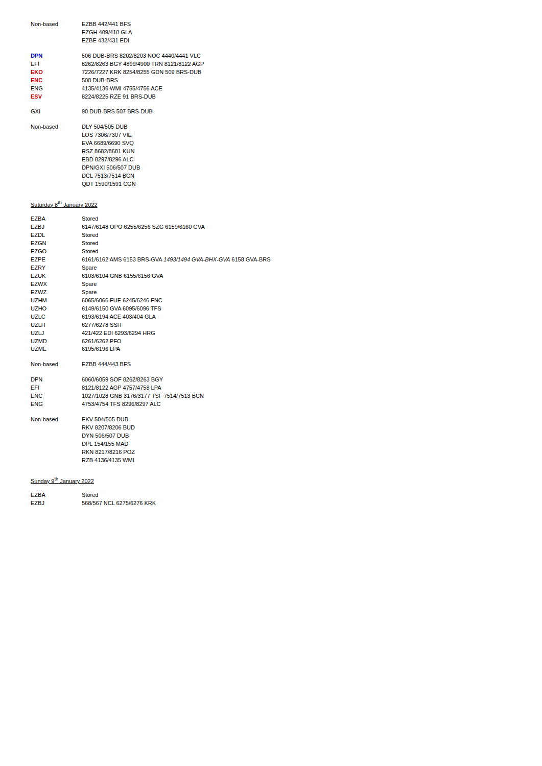| Non-based | EZBB 442/441 BFS |
| | EZGH 409/410 GLA |
| | EZBE 432/431 EDI |
| DPN | 506 DUB-BRS 8202/8203 NOC 4440/4441 VLC |
| EFI | 8262/8263 BGY 4899/4900 TRN 8121/8122 AGP |
| EKO | 7226/7227 KRK 8254/8255 GDN 509 BRS-DUB |
| ENC | 508 DUB-BRS |
| ENG | 4135/4136 WMI 4755/4756 ACE |
| ESV | 8224/8225 RZE 91 BRS-DUB |
| GXI | 90 DUB-BRS 507 BRS-DUB |
| Non-based | DLY 504/505 DUB |
| | LOS 7306/7307 VIE |
| | EVA 6689/6690 SVQ |
| | RSZ 8682/8681 KUN |
| | EBD 8297/8296 ALC |
| | DPN/GXI 506/507 DUB |
| | DCL 7513/7514 BCN |
| | QDT 1590/1591 CGN |
Saturday 8th January 2022
| EZBA | Stored |
| EZBJ | 6147/6148 OPO 6255/6256 SZG 6159/6160 GVA |
| EZDL | Stored |
| EZGN | Stored |
| EZGO | Stored |
| EZPE | 6161/6162 AMS 6153 BRS-GVA 1493/1494 GVA-BHX-GVA 6158 GVA-BRS |
| EZRY | Spare |
| EZUK | 6103/6104 GNB 6155/6156 GVA |
| EZWX | Spare |
| EZWZ | Spare |
| UZHM | 6065/6066 FUE 6245/6246 FNC |
| UZHO | 6149/6150 GVA 6095/6096 TFS |
| UZLC | 6193/6194 ACE 403/404 GLA |
| UZLH | 6277/6278 SSH |
| UZLJ | 421/422 EDI 6293/6294 HRG |
| UZMD | 6261/6262 PFO |
| UZME | 6195/6196 LPA |
| Non-based | EZBB 444/443 BFS |
| DPN | 6060/6059 SOF 8262/8263 BGY |
| EFI | 8121/8122 AGP 4757/4758 LPA |
| ENC | 1027/1028 GNB 3176/3177 TSF 7514/7513 BCN |
| ENG | 4753/4754 TFS 8296/8297 ALC |
| Non-based | EKV 504/505 DUB |
| | RKV 8207/8206 BUD |
| | DYN 506/507 DUB |
| | DPL 154/155 MAD |
| | RKN 8217/8216 POZ |
| | RZB 4136/4135 WMI |
Sunday 9th January 2022
| EZBA | Stored |
| EZBJ | 568/567 NCL 6275/6276 KRK |